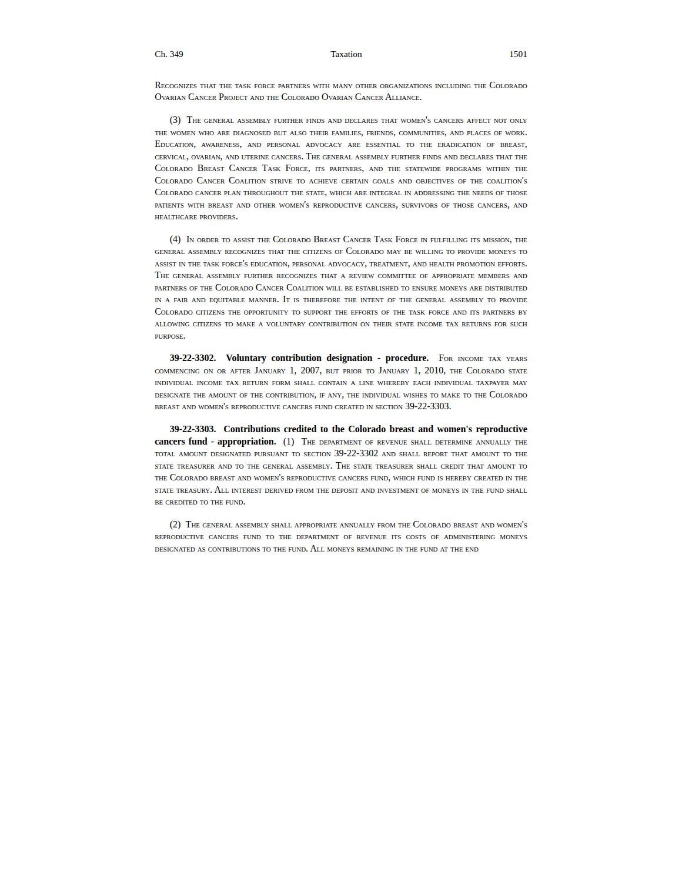Ch. 349 Taxation 1501
Recognizes that the task force partners with many other organizations including the Colorado Ovarian Cancer Project and the Colorado Ovarian Cancer Alliance.
(3) The general assembly further finds and declares that women's cancers affect not only the women who are diagnosed but also their families, friends, communities, and places of work. Education, awareness, and personal advocacy are essential to the eradication of breast, cervical, ovarian, and uterine cancers. The general assembly further finds and declares that the Colorado Breast Cancer Task Force, its partners, and the statewide programs within the Colorado Cancer Coalition strive to achieve certain goals and objectives of the coalition's Colorado cancer plan throughout the state, which are integral in addressing the needs of those patients with breast and other women's reproductive cancers, survivors of those cancers, and healthcare providers.
(4) In order to assist the Colorado Breast Cancer Task Force in fulfilling its mission, the general assembly recognizes that the citizens of Colorado may be willing to provide moneys to assist in the task force's education, personal advocacy, treatment, and health promotion efforts. The general assembly further recognizes that a review committee of appropriate members and partners of the Colorado Cancer Coalition will be established to ensure moneys are distributed in a fair and equitable manner. It is therefore the intent of the general assembly to provide Colorado citizens the opportunity to support the efforts of the task force and its partners by allowing citizens to make a voluntary contribution on their state income tax returns for such purpose.
39-22-3302. Voluntary contribution designation - procedure. For income tax years commencing on or after January 1, 2007, but prior to January 1, 2010, the Colorado state individual income tax return form shall contain a line whereby each individual taxpayer may designate the amount of the contribution, if any, the individual wishes to make to the Colorado breast and women's reproductive cancers fund created in section 39-22-3303.
39-22-3303. Contributions credited to the Colorado breast and women's reproductive cancers fund - appropriation. (1) The department of revenue shall determine annually the total amount designated pursuant to section 39-22-3302 and shall report that amount to the state treasurer and to the general assembly. The state treasurer shall credit that amount to the Colorado breast and women's reproductive cancers fund, which fund is hereby created in the state treasury. All interest derived from the deposit and investment of moneys in the fund shall be credited to the fund.
(2) The general assembly shall appropriate annually from the Colorado breast and women's reproductive cancers fund to the department of revenue its costs of administering moneys designated as contributions to the fund. All moneys remaining in the fund at the end